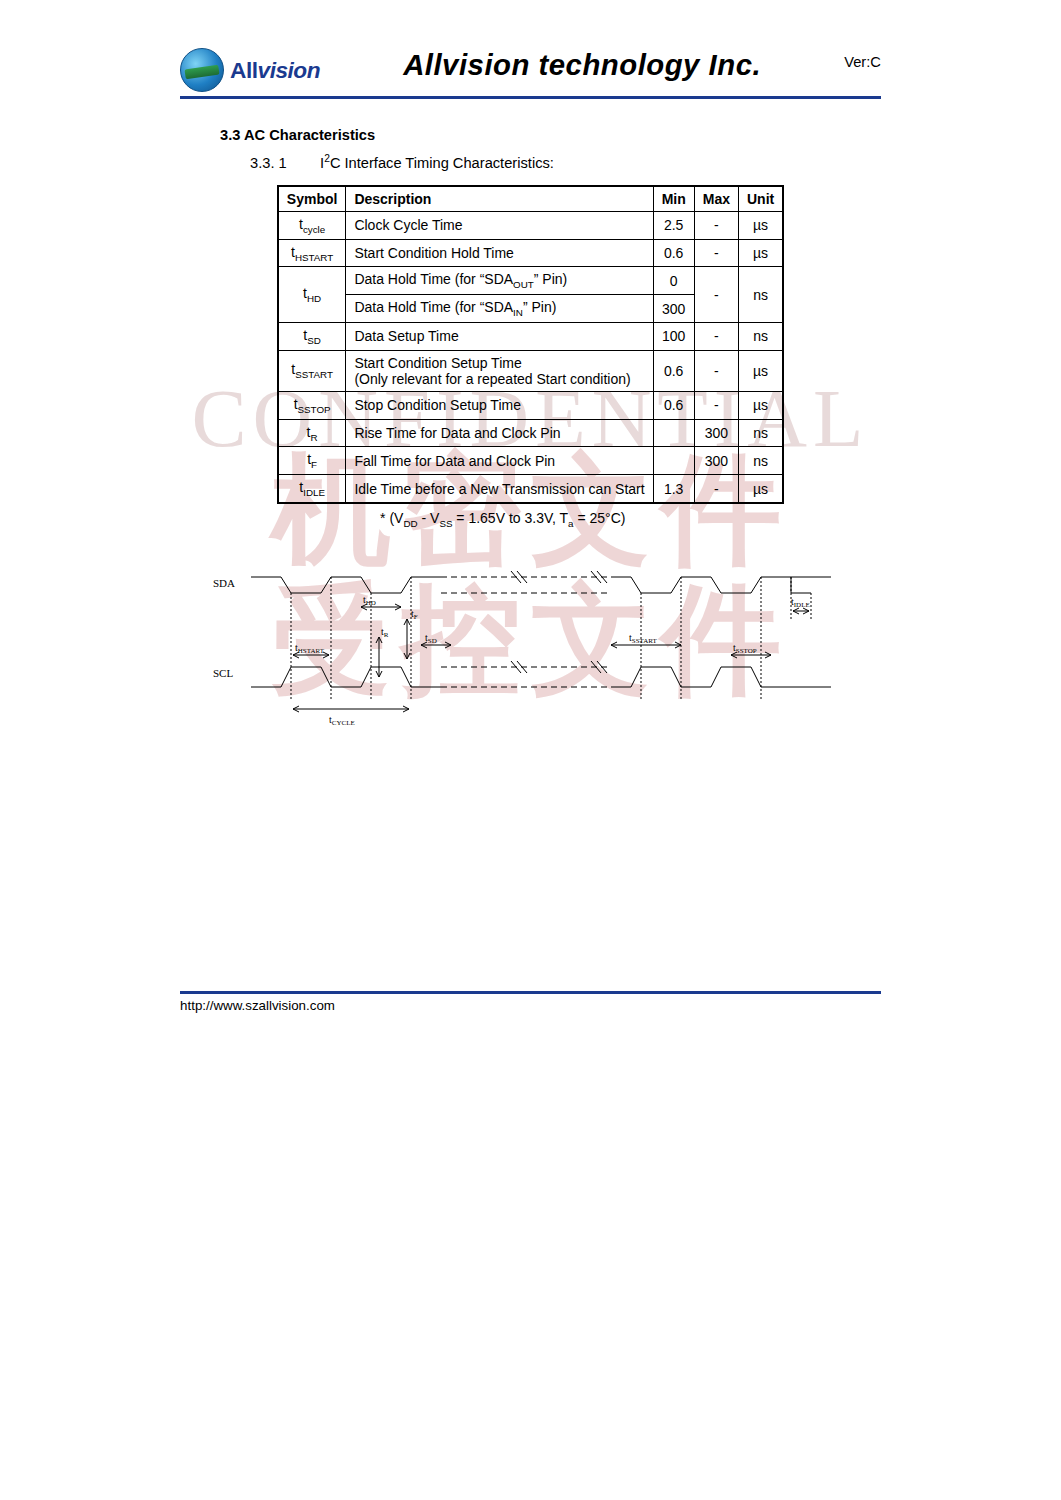All vision
Allvision technology Inc.
Ver:C
CONFIDENTIAL
机密文件
受控文件
3.3 AC Characteristics
3.3. 1 I2C Interface Timing Characteristics:
| Symbol | Description | Min | Max | Unit |
| --- | --- | --- | --- | --- |
| t cycle | Clock Cycle Time | 2.5 | - | µs |
| t HSTART | Start Condition Hold Time | 0.6 | - | µs |
| t HD | Data Hold Time (for “SDA OUT ” Pin) | 0 | - | ns |
| Data Hold Time (for “SDA IN ” Pin) | 300 |
| t SD | Data Setup Time | 100 | - | ns |
| t SSTART | Start Condition Setup Time (Only relevant for a repeated Start condition) | 0.6 | - | µs |
| t SSTOP | Stop Condition Setup Time | 0.6 | - | µs |
| t R | Rise Time for Data and Clock Pin | | 300 | ns |
| t F | Fall Time for Data and Clock Pin | | 300 | ns |
| t IDLE | Idle Time before a New Transmission can Start | 1.3 | - | µs |
* (VDD - VSS = 1.65V to 3.3V, Ta = 25°C)
SDA SCL tHSTART tCYCLE tHD tF tR tSD tSSTART tSSTOP tIDLE
http://www.szallvision.com